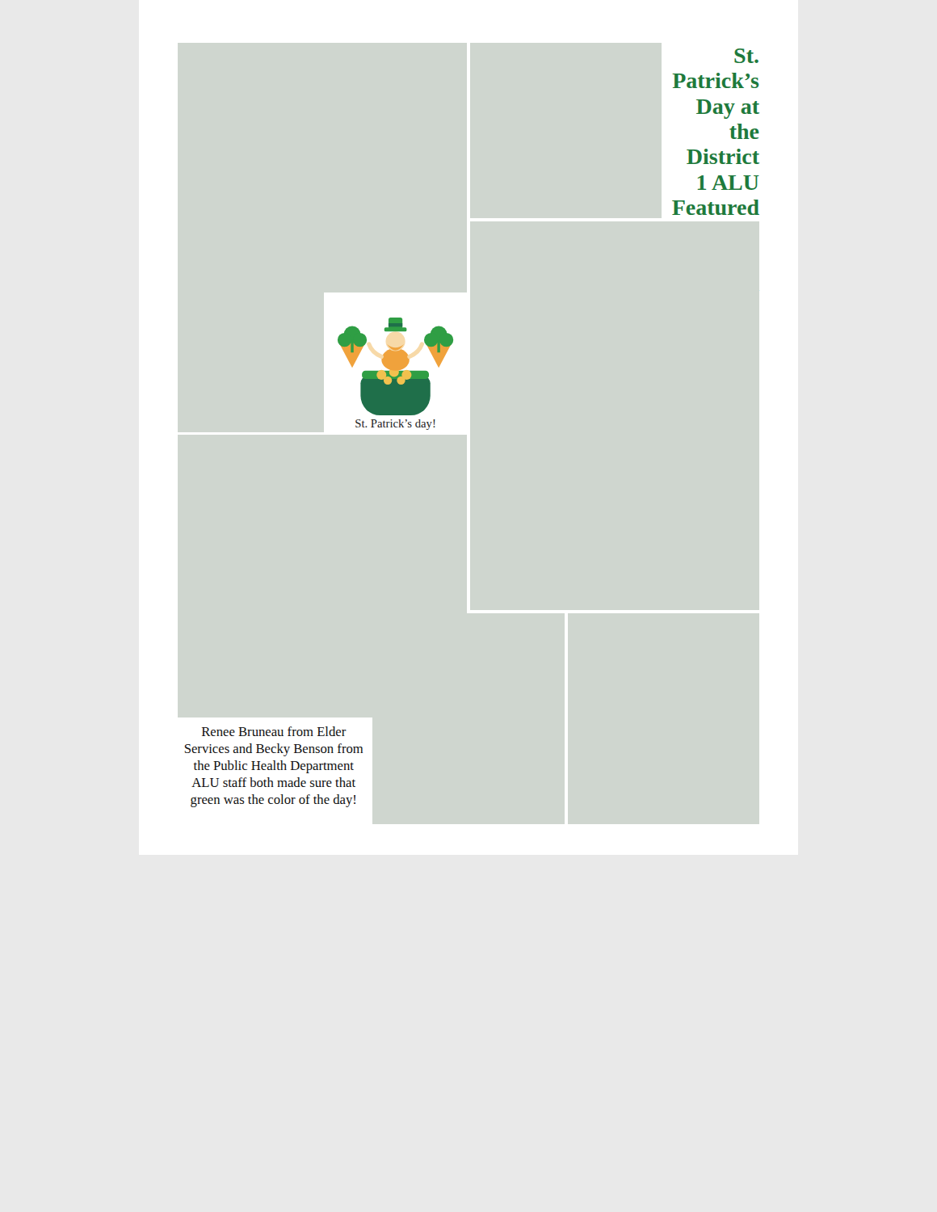St. Patrick’s Day at the District 1 ALU Featured Fun, Food, and Games
St. Patrick’s day!
Renee Bruneau from Elder Services and Becky Benson from the Public Health Department ALU staff both made sure that green was the color of the day!